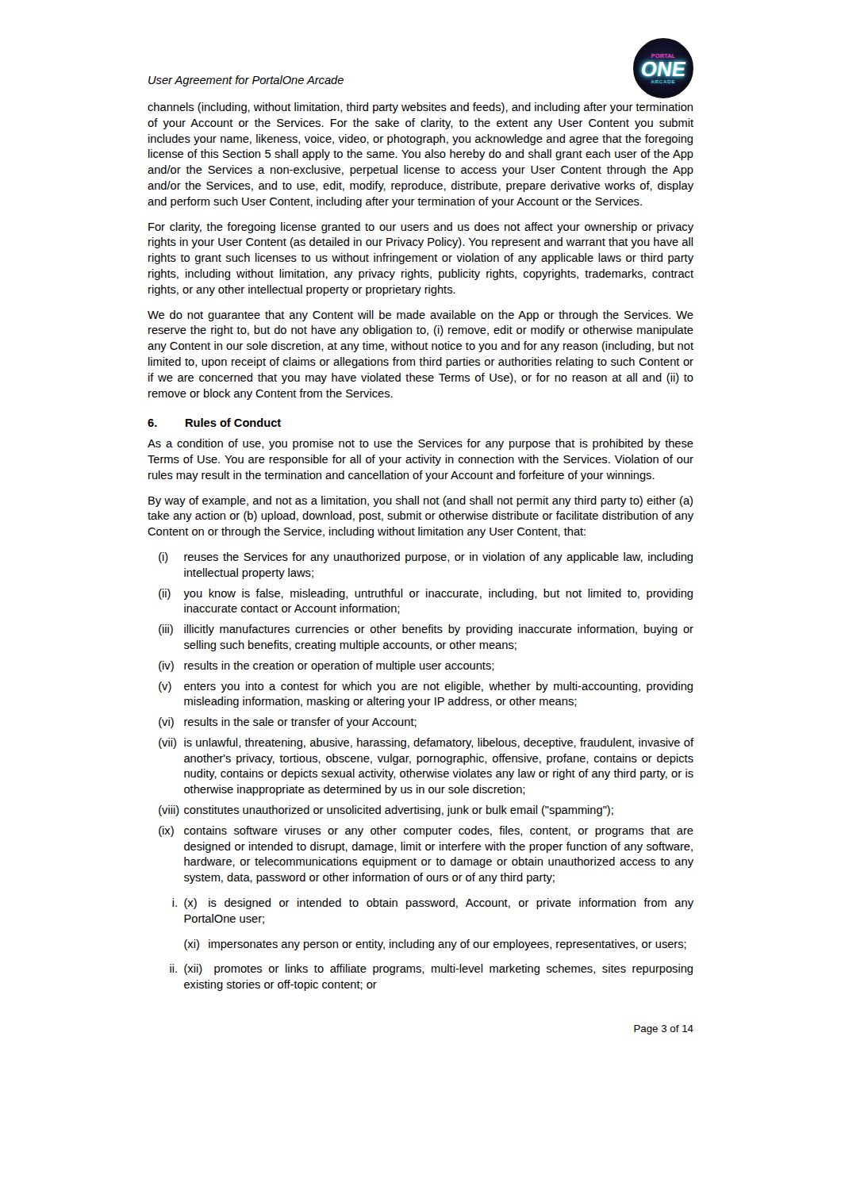PORTAL ONE ARCADE
User Agreement for PortalOne Arcade
channels (including, without limitation, third party websites and feeds), and including after your termination of your Account or the Services. For the sake of clarity, to the extent any User Content you submit includes your name, likeness, voice, video, or photograph, you acknowledge and agree that the foregoing license of this Section 5 shall apply to the same. You also hereby do and shall grant each user of the App and/or the Services a non-exclusive, perpetual license to access your User Content through the App and/or the Services, and to use, edit, modify, reproduce, distribute, prepare derivative works of, display and perform such User Content, including after your termination of your Account or the Services.
For clarity, the foregoing license granted to our users and us does not affect your ownership or privacy rights in your User Content (as detailed in our Privacy Policy). You represent and warrant that you have all rights to grant such licenses to us without infringement or violation of any applicable laws or third party rights, including without limitation, any privacy rights, publicity rights, copyrights, trademarks, contract rights, or any other intellectual property or proprietary rights.
We do not guarantee that any Content will be made available on the App or through the Services. We reserve the right to, but do not have any obligation to, (i) remove, edit or modify or otherwise manipulate any Content in our sole discretion, at any time, without notice to you and for any reason (including, but not limited to, upon receipt of claims or allegations from third parties or authorities relating to such Content or if we are concerned that you may have violated these Terms of Use), or for no reason at all and (ii) to remove or block any Content from the Services.
6. Rules of Conduct
As a condition of use, you promise not to use the Services for any purpose that is prohibited by these Terms of Use. You are responsible for all of your activity in connection with the Services. Violation of our rules may result in the termination and cancellation of your Account and forfeiture of your winnings.
By way of example, and not as a limitation, you shall not (and shall not permit any third party to) either (a) take any action or (b) upload, download, post, submit or otherwise distribute or facilitate distribution of any Content on or through the Service, including without limitation any User Content, that:
(i) reuses the Services for any unauthorized purpose, or in violation of any applicable law, including intellectual property laws;
(ii) you know is false, misleading, untruthful or inaccurate, including, but not limited to, providing inaccurate contact or Account information;
(iii) illicitly manufactures currencies or other benefits by providing inaccurate information, buying or selling such benefits, creating multiple accounts, or other means;
(iv) results in the creation or operation of multiple user accounts;
(v) enters you into a contest for which you are not eligible, whether by multi-accounting, providing misleading information, masking or altering your IP address, or other means;
(vi) results in the sale or transfer of your Account;
(vii) is unlawful, threatening, abusive, harassing, defamatory, libelous, deceptive, fraudulent, invasive of another's privacy, tortious, obscene, vulgar, pornographic, offensive, profane, contains or depicts nudity, contains or depicts sexual activity, otherwise violates any law or right of any third party, or is otherwise inappropriate as determined by us in our sole discretion;
(viii) constitutes unauthorized or unsolicited advertising, junk or bulk email ("spamming");
(ix) contains software viruses or any other computer codes, files, content, or programs that are designed or intended to disrupt, damage, limit or interfere with the proper function of any software, hardware, or telecommunications equipment or to damage or obtain unauthorized access to any system, data, password or other information of ours or of any third party;
i.
(x) is designed or intended to obtain password, Account, or private information from any PortalOne user;
(xi) impersonates any person or entity, including any of our employees, representatives, or users;
ii.
(xii) promotes or links to affiliate programs, multi-level marketing schemes, sites repurposing existing stories or off-topic content; or
Page 3 of 14